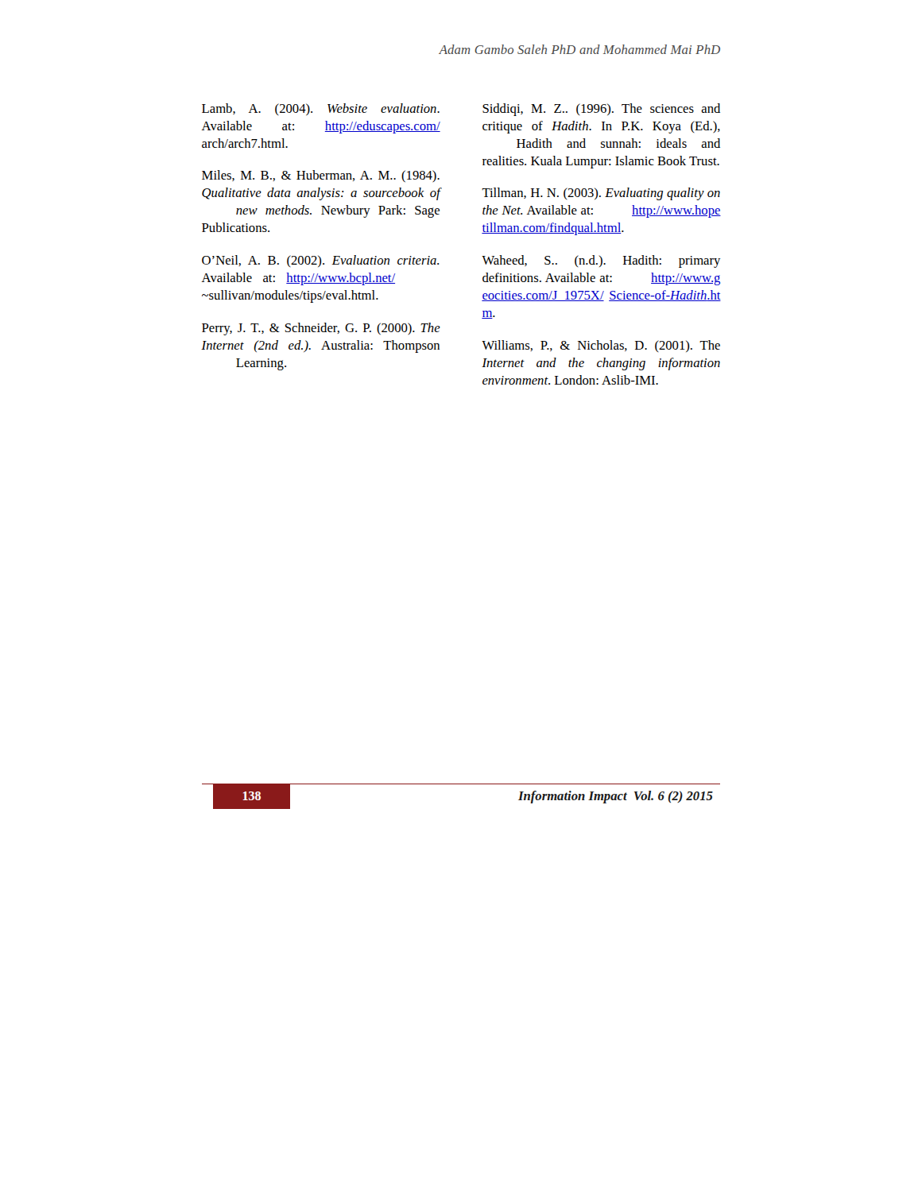Adam Gambo Saleh PhD and Mohammed Mai PhD
Lamb, A. (2004). Website evaluation. Available at: http://eduscapes.com/ arch/arch7.html.
Miles, M. B., & Huberman, A. M.. (1984). Qualitative data analysis: a sourcebook of new methods. Newbury Park: Sage Publications.
O’Neil, A. B. (2002). Evaluation criteria. Available at: http://www.bcpl.net/ ~sullivan/modules/tips/eval.html.
Perry, J. T., & Schneider, G. P. (2000). The Internet (2nd ed.). Australia: Thompson Learning.
Siddiqi, M. Z.. (1996). The sciences and critique of Hadith. In P.K. Koya (Ed.), Hadith and sunnah: ideals and realities. Kuala Lumpur: Islamic Book Trust.
Tillman, H. N. (2003). Evaluating quality on the Net. Available at: http://www.hopetillman.com/findqual.html.
Waheed, S.. (n.d.). Hadith: primary definitions. Available at: http://www.geocities.com/J_1975X/ Science-of-Hadith.htm.
Williams, P., & Nicholas, D. (2001). The Internet and the changing information environment. London: Aslib-IMI.
138 Information Impact Vol. 6 (2) 2015